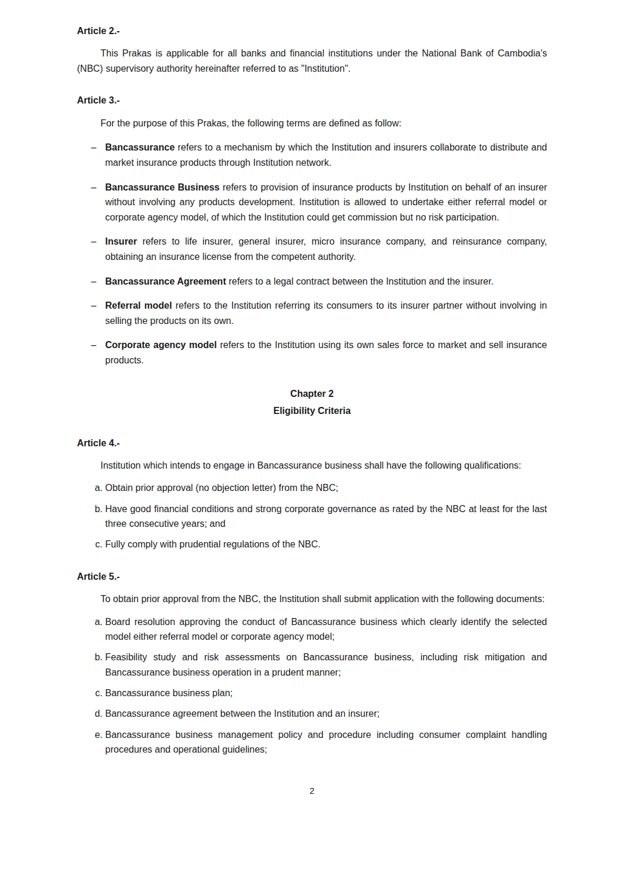Article 2.-
This Prakas is applicable for all banks and financial institutions under the National Bank of Cambodia's (NBC) supervisory authority hereinafter referred to as "Institution".
Article 3.-
For the purpose of this Prakas, the following terms are defined as follow:
Bancassurance refers to a mechanism by which the Institution and insurers collaborate to distribute and market insurance products through Institution network.
Bancassurance Business refers to provision of insurance products by Institution on behalf of an insurer without involving any products development. Institution is allowed to undertake either referral model or corporate agency model, of which the Institution could get commission but no risk participation.
Insurer refers to life insurer, general insurer, micro insurance company, and reinsurance company, obtaining an insurance license from the competent authority.
Bancassurance Agreement refers to a legal contract between the Institution and the insurer.
Referral model refers to the Institution referring its consumers to its insurer partner without involving in selling the products on its own.
Corporate agency model refers to the Institution using its own sales force to market and sell insurance products.
Chapter 2
Eligibility Criteria
Article 4.-
Institution which intends to engage in Bancassurance business shall have the following qualifications:
Obtain prior approval (no objection letter) from the NBC;
Have good financial conditions and strong corporate governance as rated by the NBC at least for the last three consecutive years; and
Fully comply with prudential regulations of the NBC.
Article 5.-
To obtain prior approval from the NBC, the Institution shall submit application with the following documents:
Board resolution approving the conduct of Bancassurance business which clearly identify the selected model either referral model or corporate agency model;
Feasibility study and risk assessments on Bancassurance business, including risk mitigation and Bancassurance business operation in a prudent manner;
Bancassurance business plan;
Bancassurance agreement between the Institution and an insurer;
Bancassurance business management policy and procedure including consumer complaint handling procedures and operational guidelines;
2